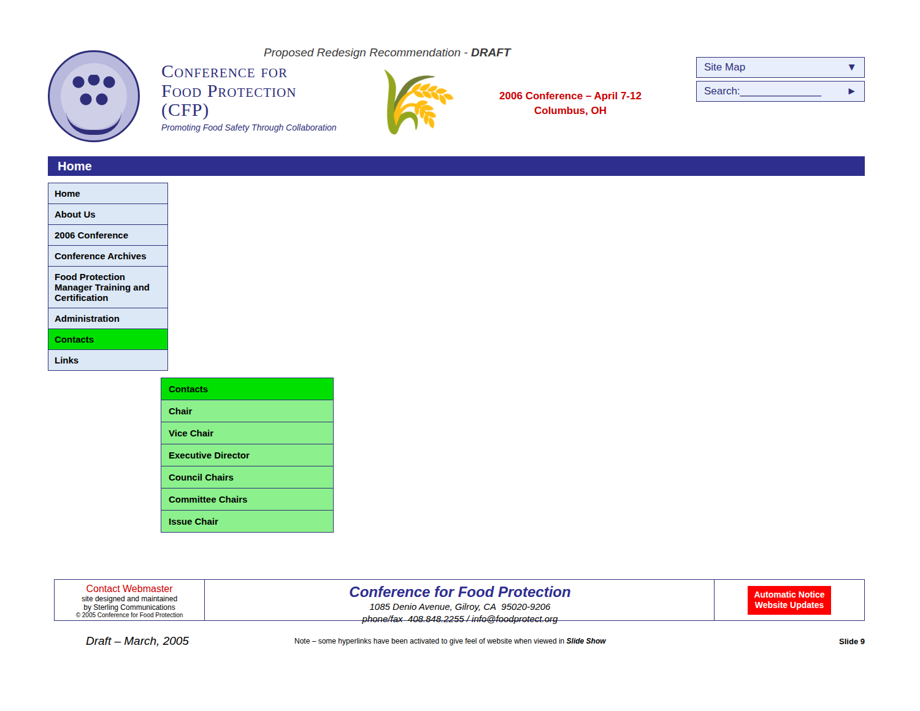Proposed Redesign Recommendation - DRAFT
Conference for
Food Protection (CFP)
Promoting Food Safety Through Collaboration
🌾
2006 Conference – April 7-12
Columbus, OH
Site Map ▼
Search:______________ ►
Home
Home
About Us
2006 Conference
Conference Archives
Food Protection Manager Training and Certification
Administration
Contacts
Links
Contacts
Chair
Vice Chair
Executive Director
Council Chairs
Committee Chairs
Issue Chair
Contact Webmaster
site designed and maintained
by Sterling Communications
© 2005 Conference for Food Protection
Conference for Food Protection
1085 Denio Avenue, Gilroy, CA 95020-9206
phone/fax 408.848.2255 / info@foodprotect.org
Automatic Notice
Website Updates
Draft – March, 2005
Note – some hyperlinks have been activated to give feel of website when viewed in Slide Show
Slide 9